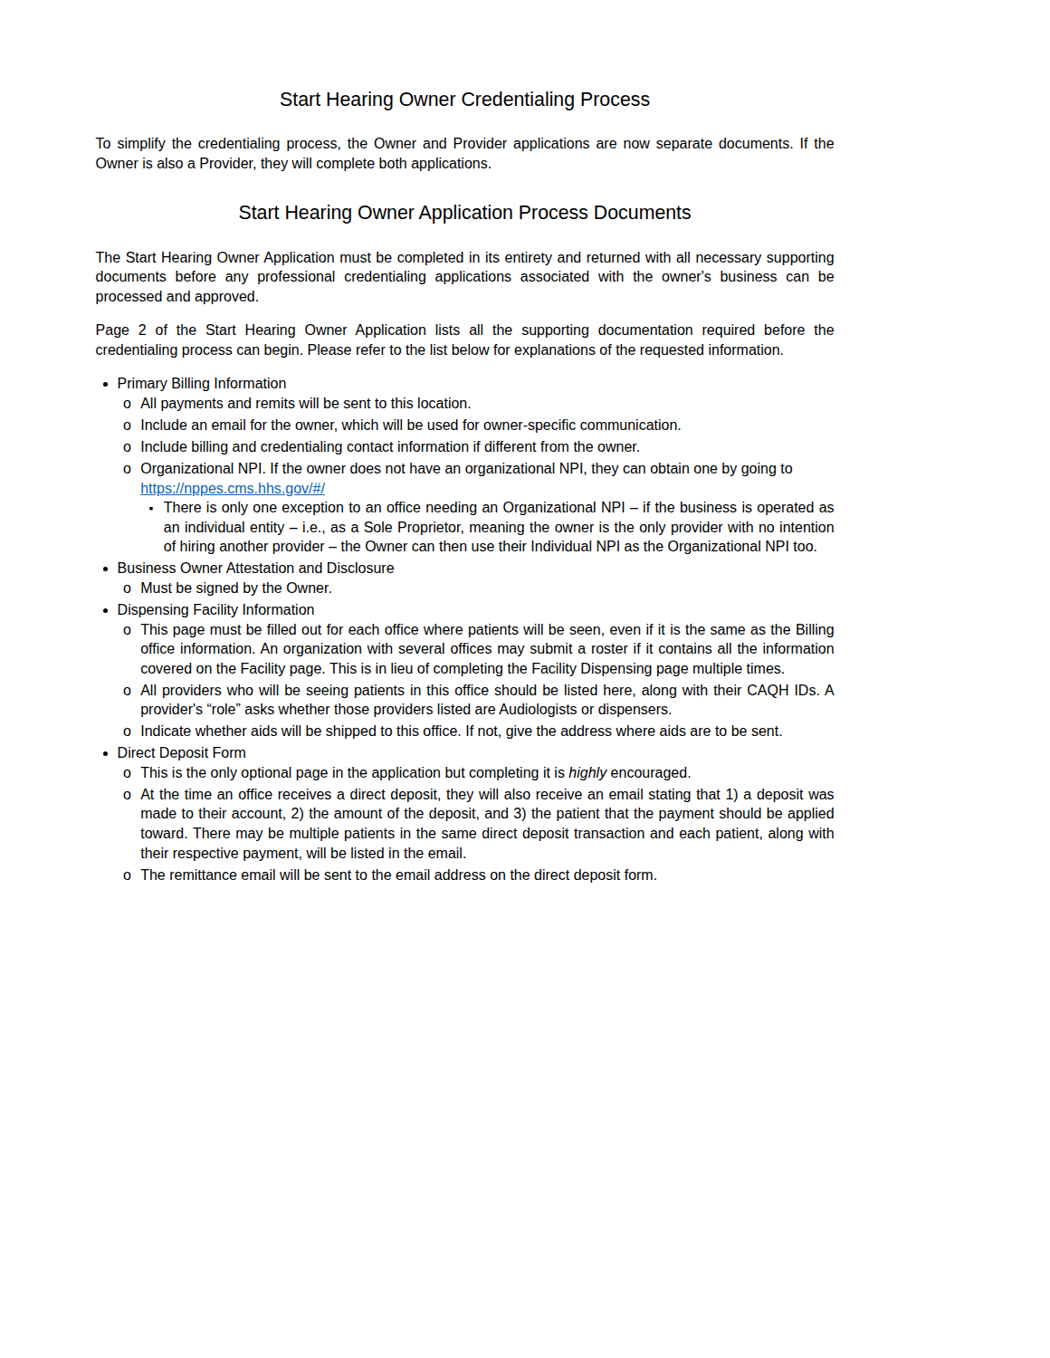Start Hearing Owner Credentialing Process
To simplify the credentialing process, the Owner and Provider applications are now separate documents. If the Owner is also a Provider, they will complete both applications.
Start Hearing Owner Application Process Documents
The Start Hearing Owner Application must be completed in its entirety and returned with all necessary supporting documents before any professional credentialing applications associated with the owner's business can be processed and approved.
Page 2 of the Start Hearing Owner Application lists all the supporting documentation required before the credentialing process can begin. Please refer to the list below for explanations of the requested information.
Primary Billing Information
All payments and remits will be sent to this location.
Include an email for the owner, which will be used for owner-specific communication.
Include billing and credentialing contact information if different from the owner.
Organizational NPI. If the owner does not have an organizational NPI, they can obtain one by going to https://nppes.cms.hhs.gov/#/
There is only one exception to an office needing an Organizational NPI – if the business is operated as an individual entity – i.e., as a Sole Proprietor, meaning the owner is the only provider with no intention of hiring another provider – the Owner can then use their Individual NPI as the Organizational NPI too.
Business Owner Attestation and Disclosure
Must be signed by the Owner.
Dispensing Facility Information
This page must be filled out for each office where patients will be seen, even if it is the same as the Billing office information. An organization with several offices may submit a roster if it contains all the information covered on the Facility page. This is in lieu of completing the Facility Dispensing page multiple times.
All providers who will be seeing patients in this office should be listed here, along with their CAQH IDs. A provider's “role” asks whether those providers listed are Audiologists or dispensers.
Indicate whether aids will be shipped to this office. If not, give the address where aids are to be sent.
Direct Deposit Form
This is the only optional page in the application but completing it is highly encouraged.
At the time an office receives a direct deposit, they will also receive an email stating that 1) a deposit was made to their account, 2) the amount of the deposit, and 3) the patient that the payment should be applied toward. There may be multiple patients in the same direct deposit transaction and each patient, along with their respective payment, will be listed in the email.
The remittance email will be sent to the email address on the direct deposit form.